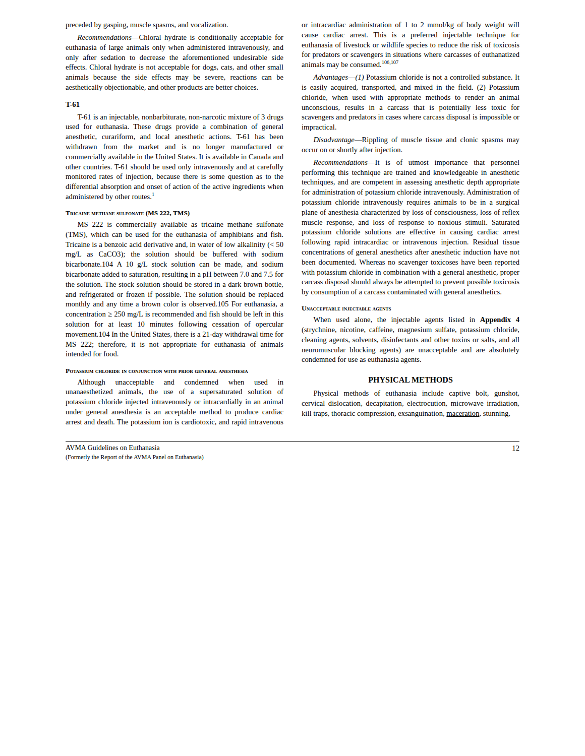preceded by gasping, muscle spasms, and vocalization.
Recommendations—Chloral hydrate is conditionally acceptable for euthanasia of large animals only when administered intravenously, and only after sedation to decrease the aforementioned undesirable side effects. Chloral hydrate is not acceptable for dogs, cats, and other small animals because the side effects may be severe, reactions can be aesthetically objectionable, and other products are better choices.
T-61
T-61 is an injectable, nonbarbiturate, non-narcotic mixture of 3 drugs used for euthanasia. These drugs provide a combination of general anesthetic, curariform, and local anesthetic actions. T-61 has been withdrawn from the market and is no longer manufactured or commercially available in the United States. It is available in Canada and other countries. T-61 should be used only intravenously and at carefully monitored rates of injection, because there is some question as to the differential absorption and onset of action of the active ingredients when administered by other routes.1
Tricaine methane sulfonate (MS 222, TMS)
MS 222 is commercially available as tricaine methane sulfonate (TMS), which can be used for the euthanasia of amphibians and fish. Tricaine is a benzoic acid derivative and, in water of low alkalinity (< 50 mg/L as CaCO3); the solution should be buffered with sodium bicarbonate.104 A 10 g/L stock solution can be made, and sodium bicarbonate added to saturation, resulting in a pH between 7.0 and 7.5 for the solution. The stock solution should be stored in a dark brown bottle, and refrigerated or frozen if possible. The solution should be replaced monthly and any time a brown color is observed.105 For euthanasia, a concentration ≥ 250 mg/L is recommended and fish should be left in this solution for at least 10 minutes following cessation of opercular movement.104 In the United States, there is a 21-day withdrawal time for MS 222; therefore, it is not appropriate for euthanasia of animals intended for food.
Potassium chloride in conjunction with prior general anesthesia
Although unacceptable and condemned when used in unanaesthetized animals, the use of a supersaturated solution of potassium chloride injected intravenously or intracardially in an animal under general anesthesia is an acceptable method to produce cardiac arrest and death. The potassium ion is cardiotoxic, and rapid intravenous or intracardiac administration of 1 to 2 mmol/kg of body weight will cause cardiac arrest. This is a preferred injectable technique for euthanasia of livestock or wildlife species to reduce the risk of toxicosis for predators or scavengers in situations where carcasses of euthanatized animals may be consumed.106,107
Advantages—(1) Potassium chloride is not a controlled substance. It is easily acquired, transported, and mixed in the field. (2) Potassium chloride, when used with appropriate methods to render an animal unconscious, results in a carcass that is potentially less toxic for scavengers and predators in cases where carcass disposal is impossible or impractical.
Disadvantage—Rippling of muscle tissue and clonic spasms may occur on or shortly after injection.
Recommendations—It is of utmost importance that personnel performing this technique are trained and knowledgeable in anesthetic techniques, and are competent in assessing anesthetic depth appropriate for administration of potassium chloride intravenously. Administration of potassium chloride intravenously requires animals to be in a surgical plane of anesthesia characterized by loss of consciousness, loss of reflex muscle response, and loss of response to noxious stimuli. Saturated potassium chloride solutions are effective in causing cardiac arrest following rapid intracardiac or intravenous injection. Residual tissue concentrations of general anesthetics after anesthetic induction have not been documented. Whereas no scavenger toxicoses have been reported with potassium chloride in combination with a general anesthetic, proper carcass disposal should always be attempted to prevent possible toxicosis by consumption of a carcass contaminated with general anesthetics.
Unacceptable injectable agents
When used alone, the injectable agents listed in Appendix 4 (strychnine, nicotine, caffeine, magnesium sulfate, potassium chloride, cleaning agents, solvents, disinfectants and other toxins or salts, and all neuromuscular blocking agents) are unacceptable and are absolutely condemned for use as euthanasia agents.
PHYSICAL METHODS
Physical methods of euthanasia include captive bolt, gunshot, cervical dislocation, decapitation, electrocution, microwave irradiation, kill traps, thoracic compression, exsanguination, maceration, stunning,
AVMA Guidelines on Euthanasia
(Formerly the Report of the AVMA Panel on Euthanasia)
12